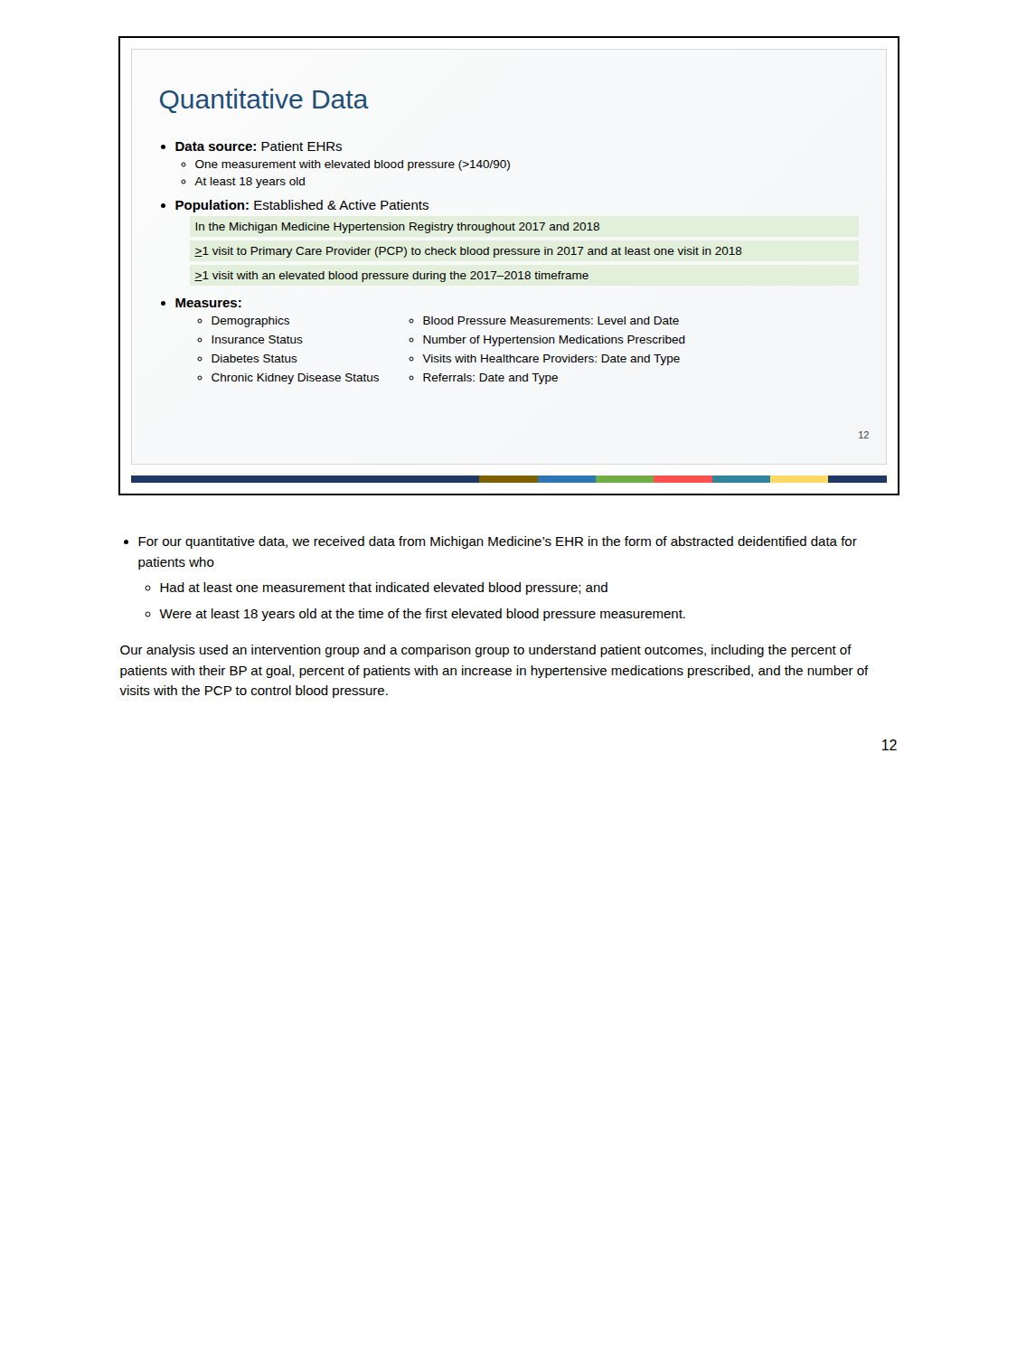Quantitative Data
Data source: Patient EHRs
One measurement with elevated blood pressure (>140/90)
At least 18 years old
Population: Established & Active Patients
In the Michigan Medicine Hypertension Registry throughout 2017 and 2018
>1 visit to Primary Care Provider (PCP) to check blood pressure in 2017 and at least one visit in 2018
>1 visit with an elevated blood pressure during the 2017–2018 timeframe
Measures:
Demographics
Insurance Status
Diabetes Status
Chronic Kidney Disease Status
Blood Pressure Measurements: Level and Date
Number of Hypertension Medications Prescribed
Visits with Healthcare Providers: Date and Type
Referrals: Date and Type
12
For our quantitative data, we received data from Michigan Medicine’s EHR in the form of abstracted deidentified data for patients who
Had at least one measurement that indicated elevated blood pressure; and
Were at least 18 years old at the time of the first elevated blood pressure measurement.
Our analysis used an intervention group and a comparison group to understand patient outcomes, including the percent of patients with their BP at goal, percent of patients with an increase in hypertensive medications prescribed, and the number of visits with the PCP to control blood pressure.
12